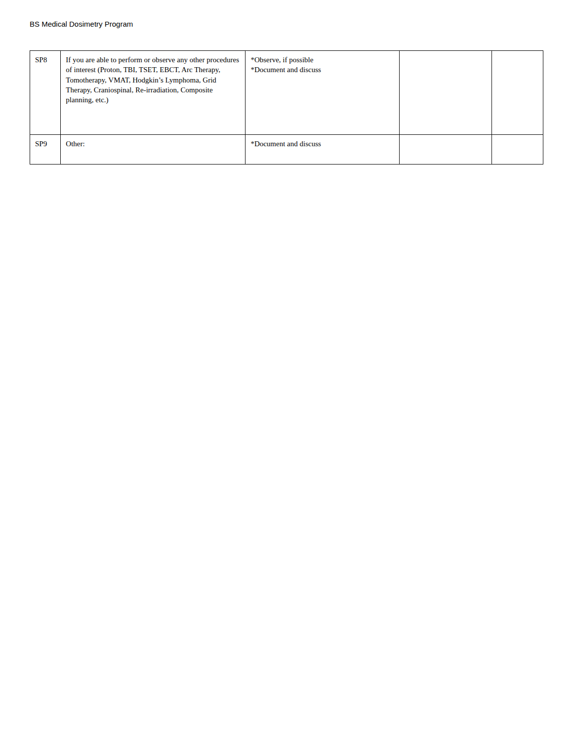BS Medical Dosimetry Program
| SP8 | If you are able to perform or observe any other procedures of interest (Proton, TBI, TSET, EBCT, Arc Therapy, Tomotherapy, VMAT, Hodgkin’s Lymphoma, Grid Therapy, Craniospinal, Re-irradiation, Composite planning, etc.) | *Observe, if possible *Document and discuss | | |
| SP9 | Other: | *Document and discuss | | |